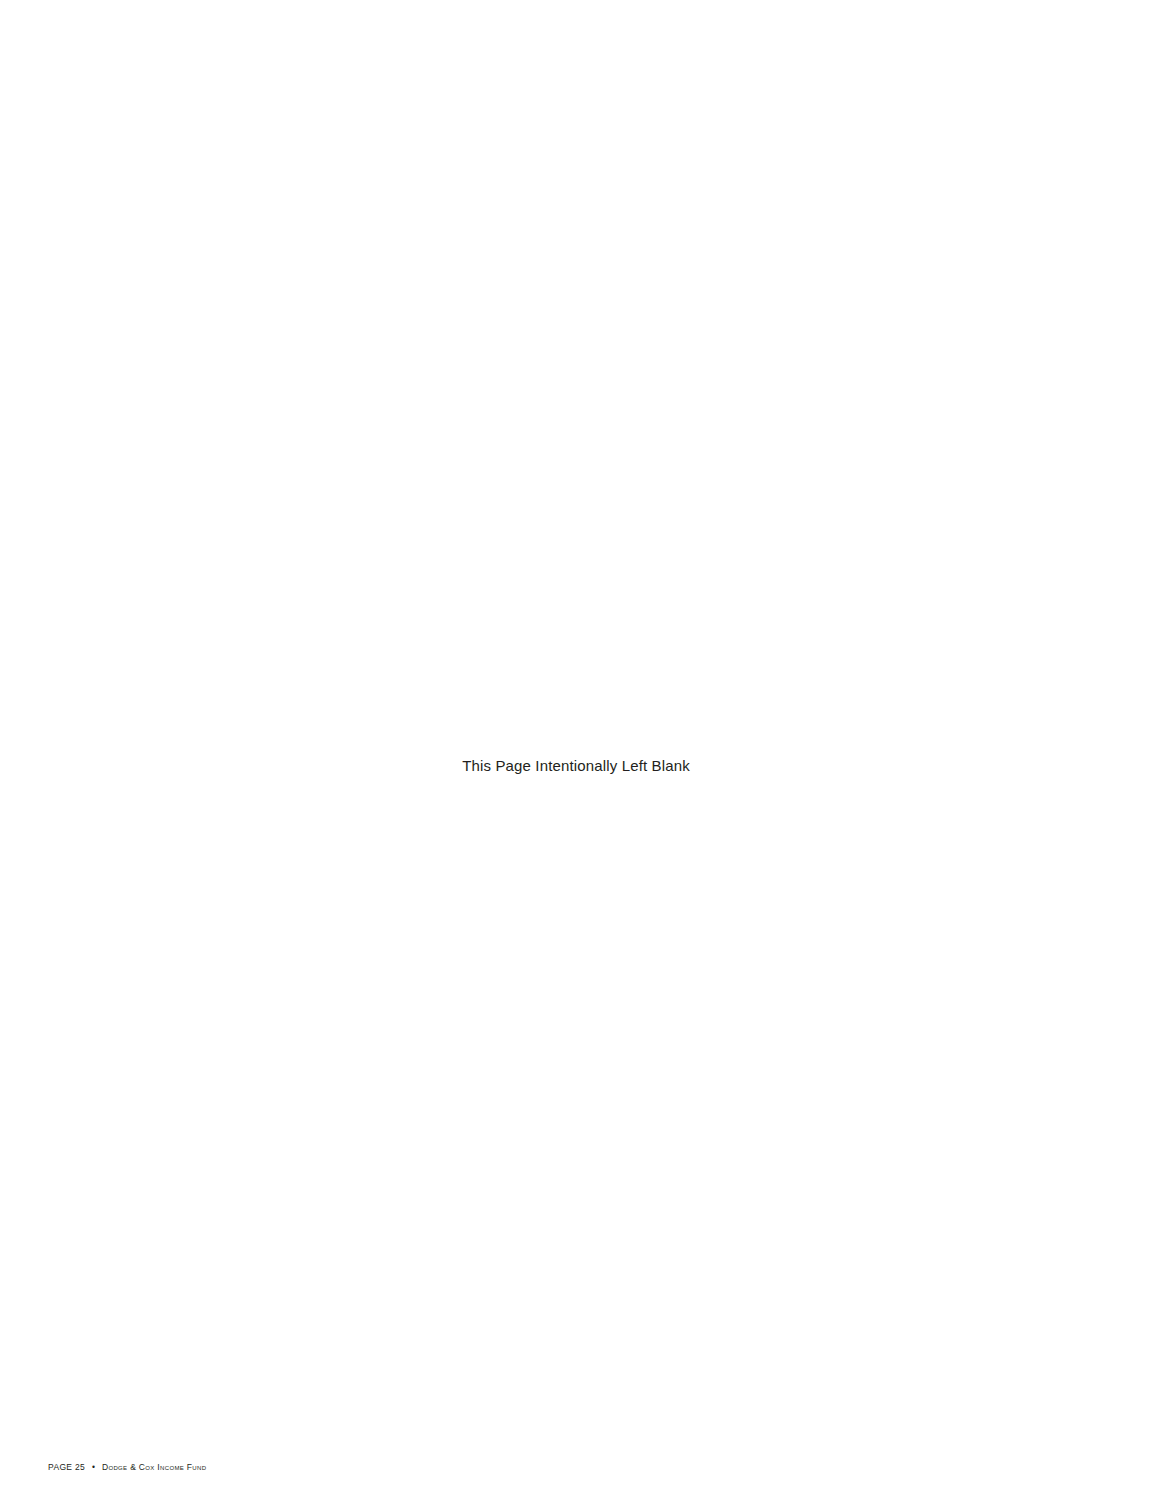This Page Intentionally Left Blank
PAGE 25 • Dodge & Cox Income Fund